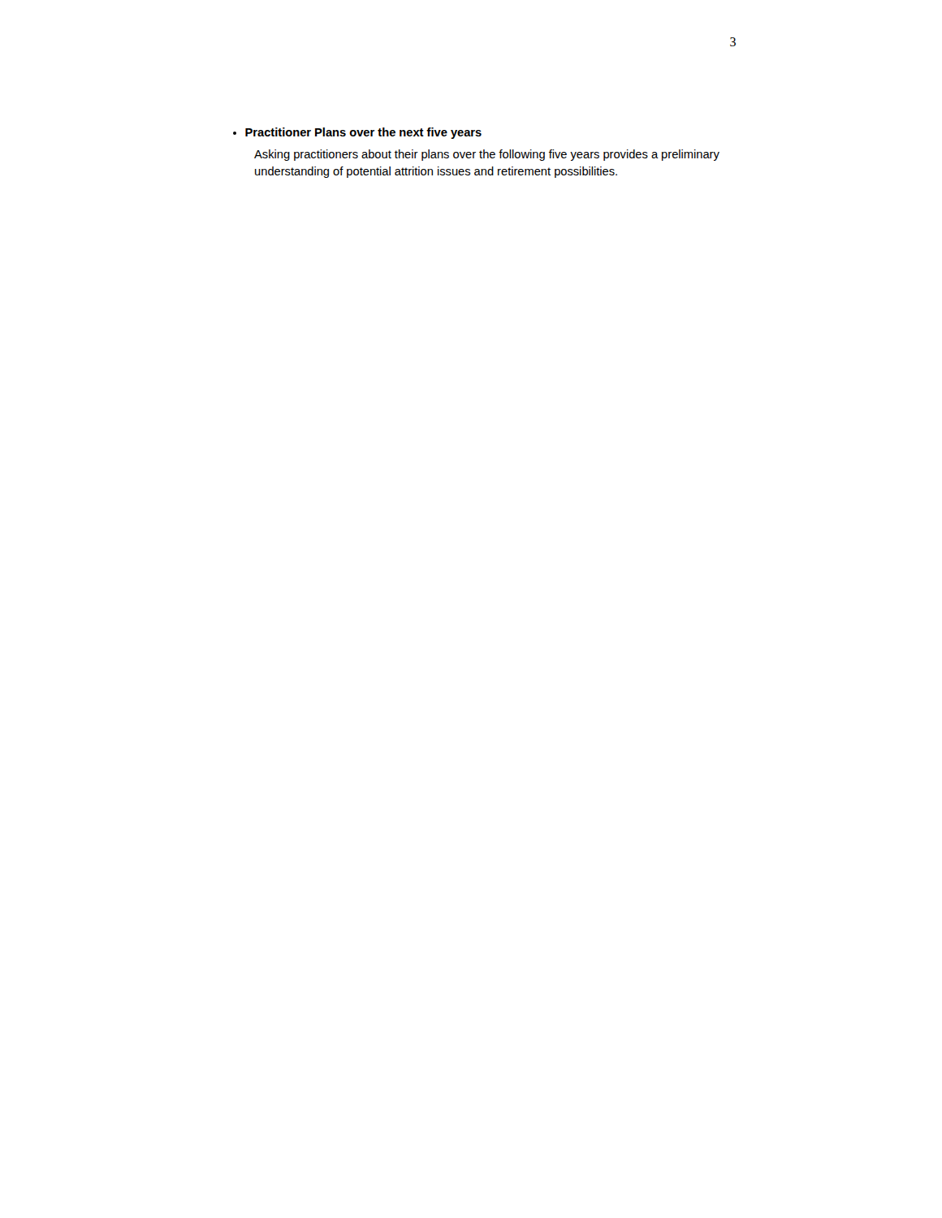3
Practitioner Plans over the next five years
Asking practitioners about their plans over the following five years provides a preliminary understanding of potential attrition issues and retirement possibilities.